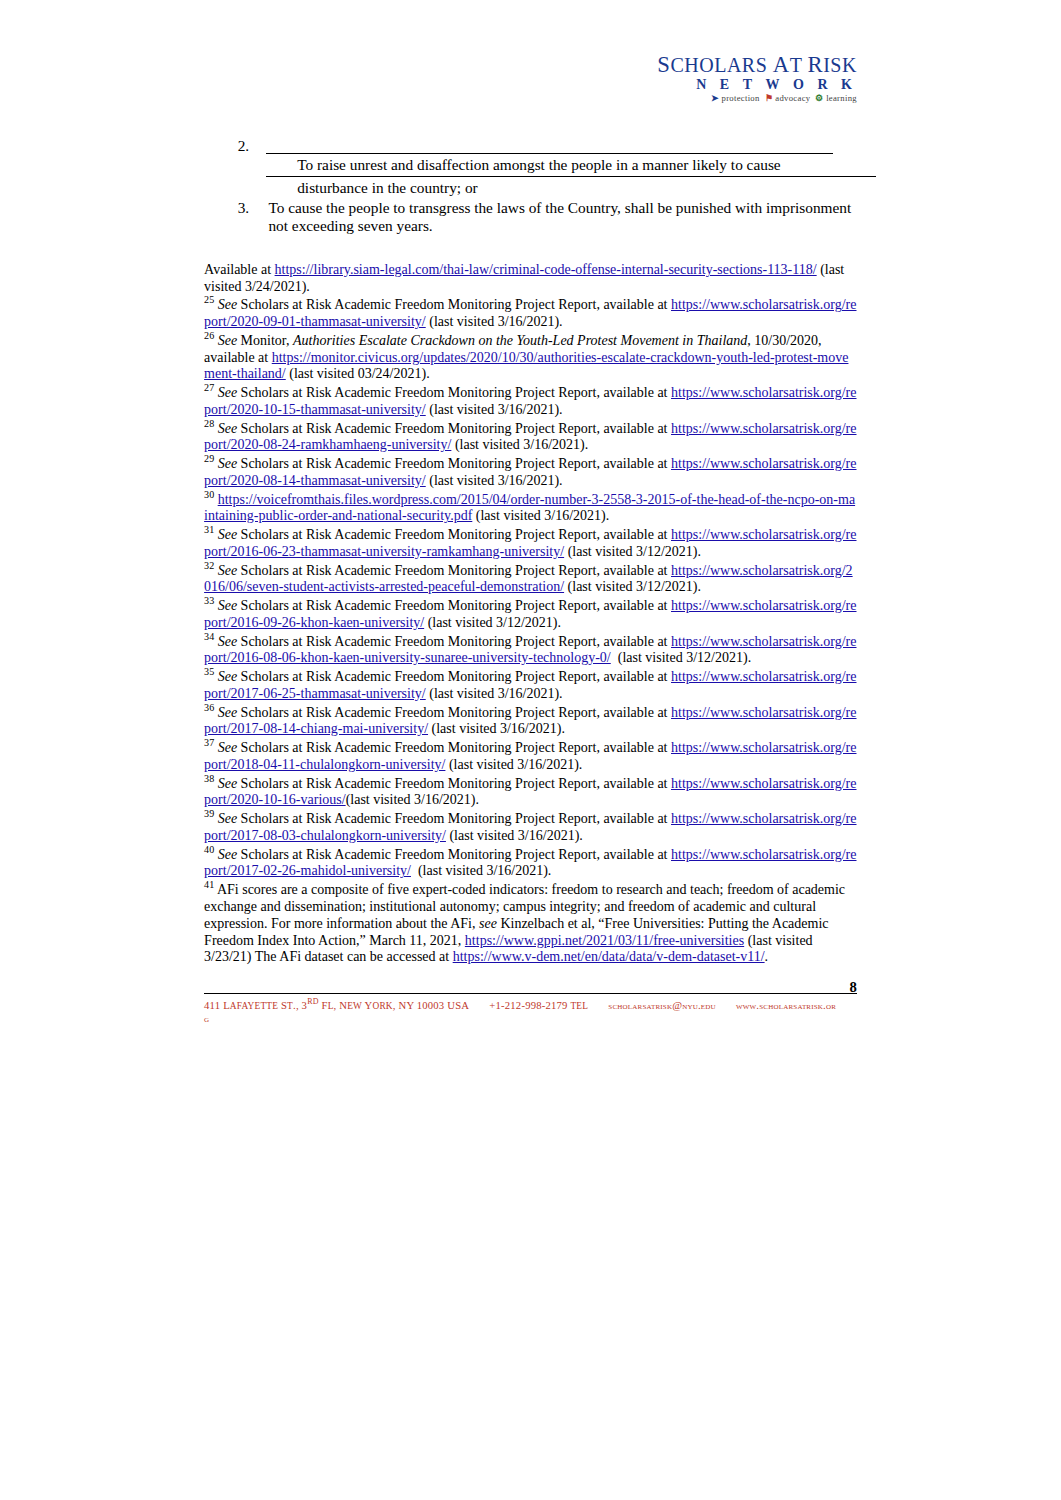SCHOLARS AT RISK
N E T W O R K
➤ protection ⚑ advocacy ⚙ learning
2.
To raise unrest and disaffection amongst the people in a manner likely to cause
disturbance in the country; or
3.
To cause the people to transgress the laws of the Country, shall be punished with imprisonment not exceeding seven years.
Available at https://library.siam-legal.com/thai-law/criminal-code-offense-internal-security-sections-113-118/ (last visited 3/24/2021).
25 See Scholars at Risk Academic Freedom Monitoring Project Report, available at https://www.scholarsatrisk.org/report/2020-09-01-thammasat-university/ (last visited 3/16/2021).
26 See Monitor, Authorities Escalate Crackdown on the Youth-Led Protest Movement in Thailand, 10/30/2020, available at https://monitor.civicus.org/updates/2020/10/30/authorities-escalate-crackdown-youth-led-protest-movement-thailand/ (last visited 03/24/2021).
27 See Scholars at Risk Academic Freedom Monitoring Project Report, available at https://www.scholarsatrisk.org/report/2020-10-15-thammasat-university/ (last visited 3/16/2021).
28 See Scholars at Risk Academic Freedom Monitoring Project Report, available at https://www.scholarsatrisk.org/report/2020-08-24-ramkhamhaeng-university/ (last visited 3/16/2021).
29 See Scholars at Risk Academic Freedom Monitoring Project Report, available at https://www.scholarsatrisk.org/report/2020-08-14-thammasat-university/ (last visited 3/16/2021).
30 https://voicefromthais.files.wordpress.com/2015/04/order-number-3-2558-3-2015-of-the-head-of-the-ncpo-on-maintaining-public-order-and-national-security.pdf (last visited 3/16/2021).
31 See Scholars at Risk Academic Freedom Monitoring Project Report, available at https://www.scholarsatrisk.org/report/2016-06-23-thammasat-university-ramkamhang-university/ (last visited 3/12/2021).
32 See Scholars at Risk Academic Freedom Monitoring Project Report, available at https://www.scholarsatrisk.org/2016/06/seven-student-activists-arrested-peaceful-demonstration/ (last visited 3/12/2021).
33 See Scholars at Risk Academic Freedom Monitoring Project Report, available at https://www.scholarsatrisk.org/report/2016-09-26-khon-kaen-university/ (last visited 3/12/2021).
34 See Scholars at Risk Academic Freedom Monitoring Project Report, available at https://www.scholarsatrisk.org/report/2016-08-06-khon-kaen-university-sunaree-university-technology-0/ (last visited 3/12/2021).
35 See Scholars at Risk Academic Freedom Monitoring Project Report, available at https://www.scholarsatrisk.org/report/2017-06-25-thammasat-university/ (last visited 3/16/2021).
36 See Scholars at Risk Academic Freedom Monitoring Project Report, available at https://www.scholarsatrisk.org/report/2017-08-14-chiang-mai-university/ (last visited 3/16/2021).
37 See Scholars at Risk Academic Freedom Monitoring Project Report, available at https://www.scholarsatrisk.org/report/2018-04-11-chulalongkorn-university/ (last visited 3/16/2021).
38 See Scholars at Risk Academic Freedom Monitoring Project Report, available at https://www.scholarsatrisk.org/report/2020-10-16-various/(last visited 3/16/2021).
39 See Scholars at Risk Academic Freedom Monitoring Project Report, available at https://www.scholarsatrisk.org/report/2017-08-03-chulalongkorn-university/ (last visited 3/16/2021).
40 See Scholars at Risk Academic Freedom Monitoring Project Report, available at https://www.scholarsatrisk.org/report/2017-02-26-mahidol-university/ (last visited 3/16/2021).
41 AFi scores are a composite of five expert-coded indicators: freedom to research and teach; freedom of academic exchange and dissemination; institutional autonomy; campus integrity; and freedom of academic and cultural expression. For more information about the AFi, see Kinzelbach et al, “Free Universities: Putting the Academic Freedom Index Into Action,” March 11, 2021, https://www.gppi.net/2021/03/11/free-universities (last visited 3/23/21) The AFi dataset can be accessed at https://www.v-dem.net/en/data/data/v-dem-dataset-v11/.
8
411 LAFAYETTE ST., 3RD FL, NEW YORK, NY 10003 USA +1-212-998-2179 TEL scholarsatrisk@nyu.edu www.scholarsatrisk.org